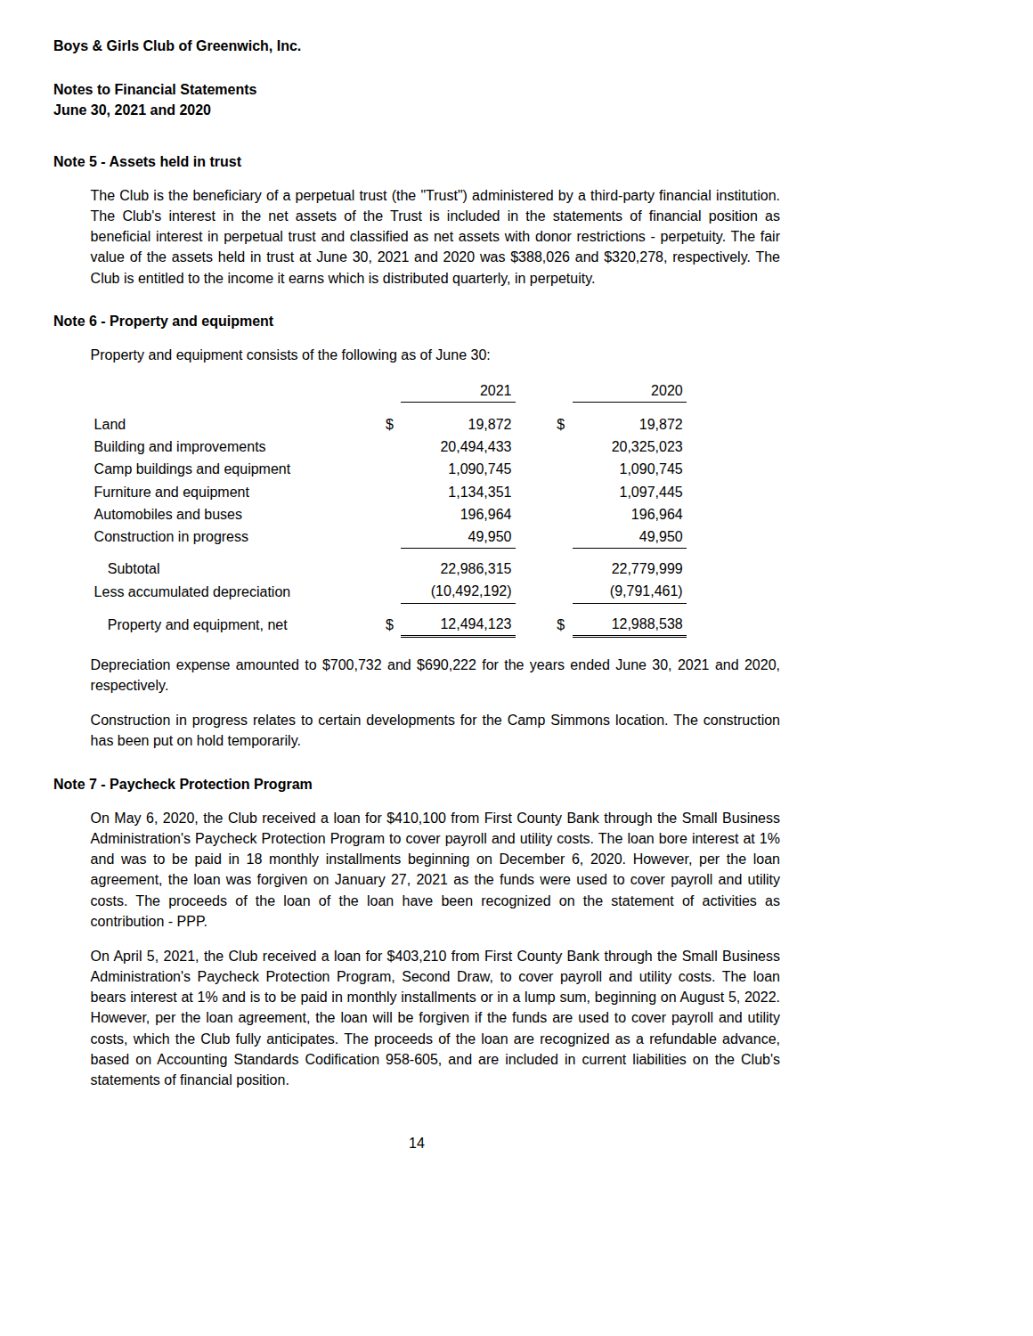Boys & Girls Club of Greenwich, Inc.
Notes to Financial Statements
June 30, 2021 and 2020
Note 5 - Assets held in trust
The Club is the beneficiary of a perpetual trust (the "Trust") administered by a third-party financial institution. The Club's interest in the net assets of the Trust is included in the statements of financial position as beneficial interest in perpetual trust and classified as net assets with donor restrictions - perpetuity. The fair value of the assets held in trust at June 30, 2021 and 2020 was $388,026 and $320,278, respectively. The Club is entitled to the income it earns which is distributed quarterly, in perpetuity.
Note 6 - Property and equipment
Property and equipment consists of the following as of June 30:
| | | 2021 | | | 2020 |
| --- | --- | --- | --- | --- | --- |
| Land | $ | 19,872 | | $ | 19,872 |
| Building and improvements | | 20,494,433 | | | 20,325,023 |
| Camp buildings and equipment | | 1,090,745 | | | 1,090,745 |
| Furniture and equipment | | 1,134,351 | | | 1,097,445 |
| Automobiles and buses | | 196,964 | | | 196,964 |
| Construction in progress | | 49,950 | | | 49,950 |
| Subtotal | | 22,986,315 | | | 22,779,999 |
| Less accumulated depreciation | | (10,492,192) | | | (9,791,461) |
| Property and equipment, net | $ | 12,494,123 | | $ | 12,988,538 |
Depreciation expense amounted to $700,732 and $690,222 for the years ended June 30, 2021 and 2020, respectively.
Construction in progress relates to certain developments for the Camp Simmons location. The construction has been put on hold temporarily.
Note 7 - Paycheck Protection Program
On May 6, 2020, the Club received a loan for $410,100 from First County Bank through the Small Business Administration's Paycheck Protection Program to cover payroll and utility costs. The loan bore interest at 1% and was to be paid in 18 monthly installments beginning on December 6, 2020. However, per the loan agreement, the loan was forgiven on January 27, 2021 as the funds were used to cover payroll and utility costs. The proceeds of the loan of the loan have been recognized on the statement of activities as contribution - PPP.
On April 5, 2021, the Club received a loan for $403,210 from First County Bank through the Small Business Administration's Paycheck Protection Program, Second Draw, to cover payroll and utility costs. The loan bears interest at 1% and is to be paid in monthly installments or in a lump sum, beginning on August 5, 2022. However, per the loan agreement, the loan will be forgiven if the funds are used to cover payroll and utility costs, which the Club fully anticipates. The proceeds of the loan are recognized as a refundable advance, based on Accounting Standards Codification 958-605, and are included in current liabilities on the Club's statements of financial position.
14